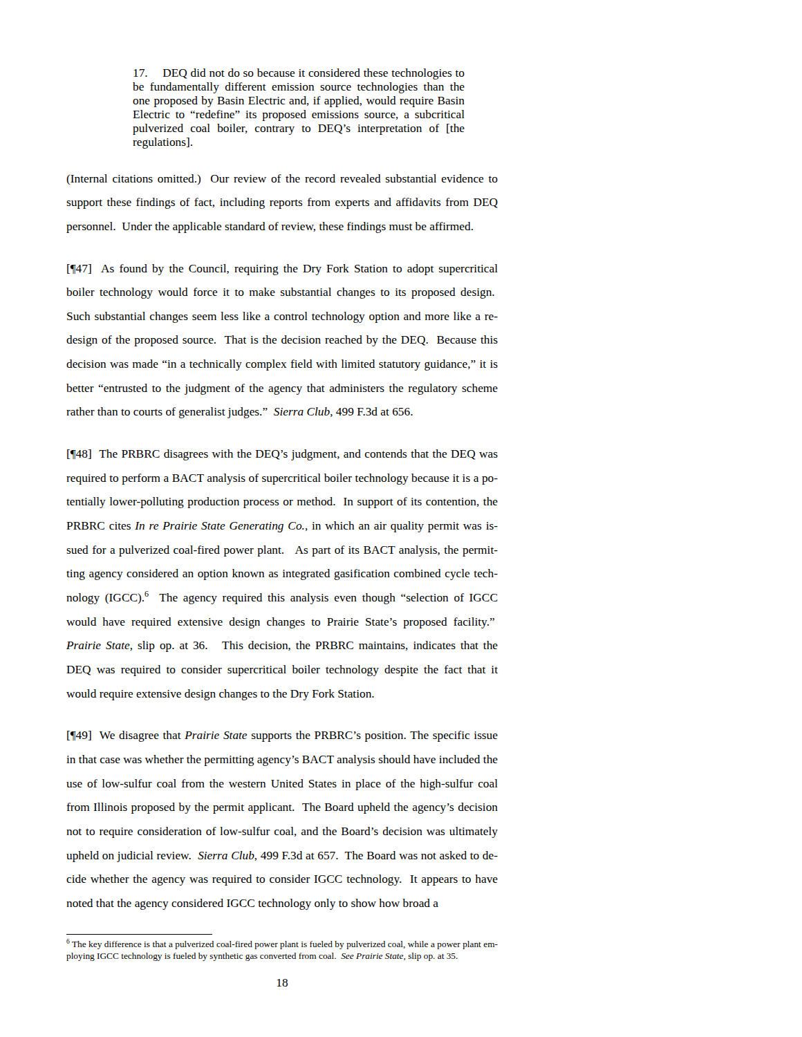17. DEQ did not do so because it considered these technologies to be fundamentally different emission source technologies than the one proposed by Basin Electric and, if applied, would require Basin Electric to “redefine” its proposed emissions source, a subcritical pulverized coal boiler, contrary to DEQ’s interpretation of [the regulations].
(Internal citations omitted.) Our review of the record revealed substantial evidence to support these findings of fact, including reports from experts and affidavits from DEQ personnel. Under the applicable standard of review, these findings must be affirmed.
[¶47] As found by the Council, requiring the Dry Fork Station to adopt supercritical boiler technology would force it to make substantial changes to its proposed design. Such substantial changes seem less like a control technology option and more like a redesign of the proposed source. That is the decision reached by the DEQ. Because this decision was made “in a technically complex field with limited statutory guidance,” it is better “entrusted to the judgment of the agency that administers the regulatory scheme rather than to courts of generalist judges.” Sierra Club, 499 F.3d at 656.
[¶48] The PRBRC disagrees with the DEQ’s judgment, and contends that the DEQ was required to perform a BACT analysis of supercritical boiler technology because it is a potentially lower-polluting production process or method. In support of its contention, the PRBRC cites In re Prairie State Generating Co., in which an air quality permit was issued for a pulverized coal-fired power plant. As part of its BACT analysis, the permitting agency considered an option known as integrated gasification combined cycle technology (IGCC).6 The agency required this analysis even though “selection of IGCC would have required extensive design changes to Prairie State’s proposed facility.” Prairie State, slip op. at 36. This decision, the PRBRC maintains, indicates that the DEQ was required to consider supercritical boiler technology despite the fact that it would require extensive design changes to the Dry Fork Station.
[¶49] We disagree that Prairie State supports the PRBRC’s position. The specific issue in that case was whether the permitting agency’s BACT analysis should have included the use of low-sulfur coal from the western United States in place of the high-sulfur coal from Illinois proposed by the permit applicant. The Board upheld the agency’s decision not to require consideration of low-sulfur coal, and the Board’s decision was ultimately upheld on judicial review. Sierra Club, 499 F.3d at 657. The Board was not asked to decide whether the agency was required to consider IGCC technology. It appears to have noted that the agency considered IGCC technology only to show how broad a
6 The key difference is that a pulverized coal-fired power plant is fueled by pulverized coal, while a power plant employing IGCC technology is fueled by synthetic gas converted from coal. See Prairie State, slip op. at 35.
18